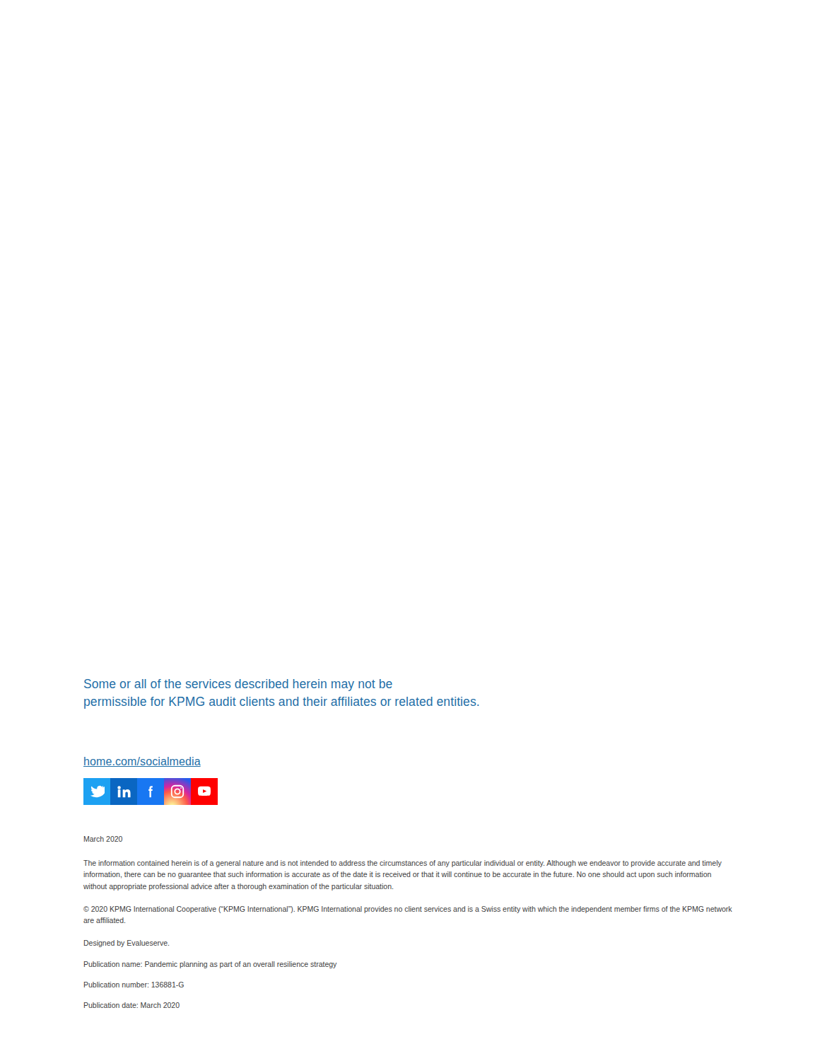Some or all of the services described herein may not be
permissible for KPMG audit clients and their affiliates or related entities.
home.com/socialmedia
March 2020
The information contained herein is of a general nature and is not intended to address the circumstances of any particular individual or entity. Although we endeavor to provide accurate and timely information, there can be no guarantee that such information is accurate as of the date it is received or that it will continue to be accurate in the future. No one should act upon such information without appropriate professional advice after a thorough examination of the particular situation.
© 2020 KPMG International Cooperative (“KPMG International”). KPMG International provides no client services and is a Swiss entity with which the independent member firms of the KPMG network are affiliated.
Designed by Evalueserve.
Publication name: Pandemic planning as part of an overall resilience strategy
Publication number: 136881-G
Publication date: March 2020